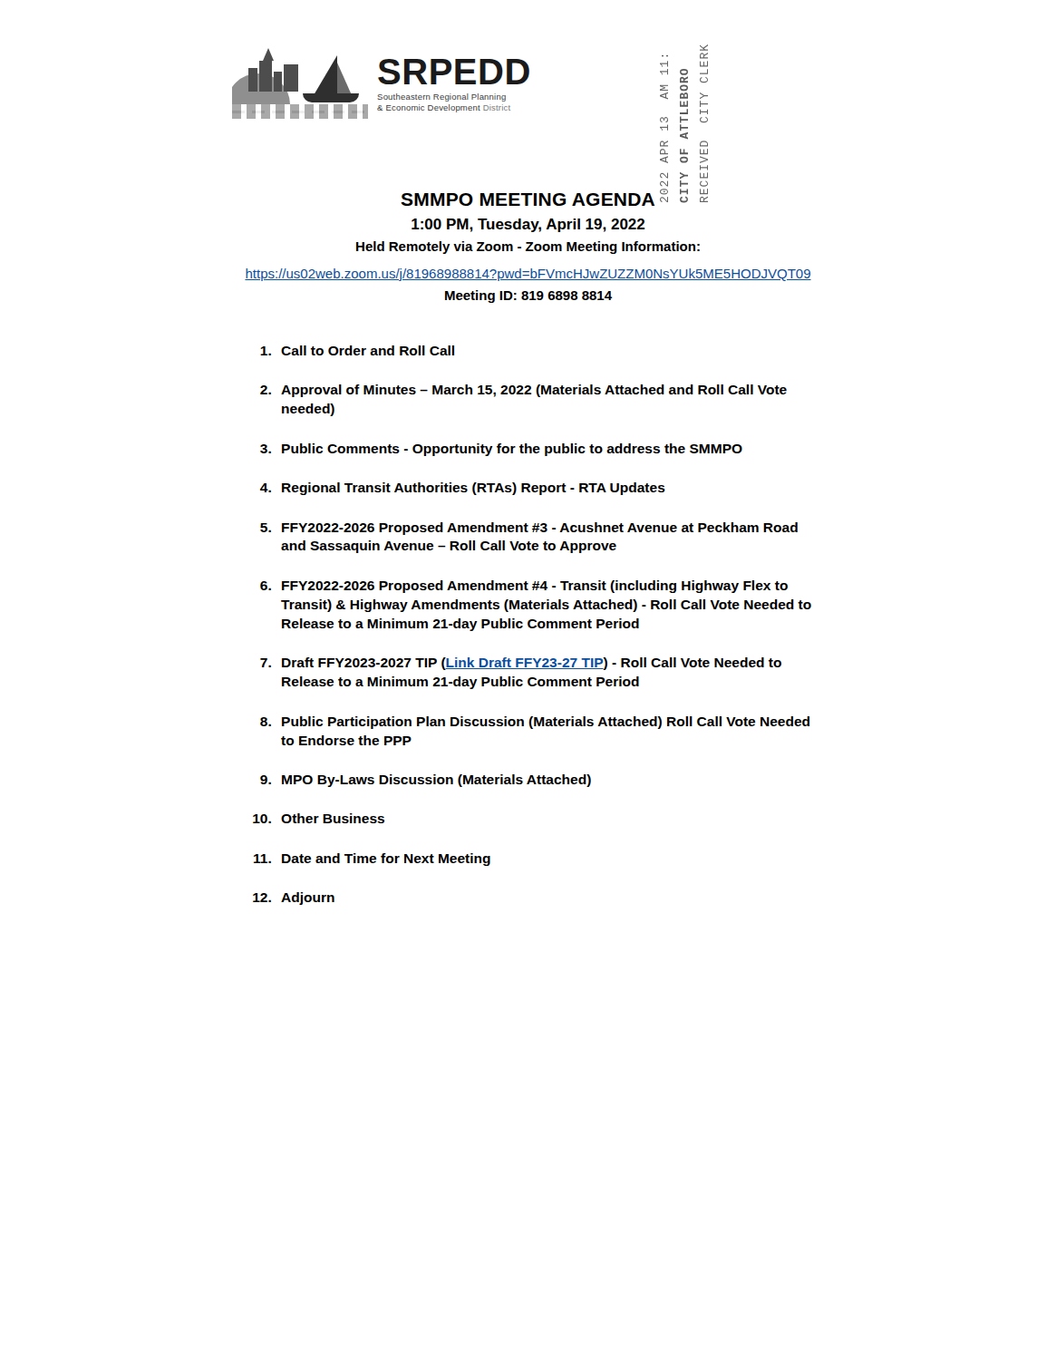SRPEDD
Southeastern Regional Planning
& Economic Development District
2022 APR 13 AM 11:
CITY OF ATTLEBORO
RECEIVED CITY CLERK
SMMPO MEETING AGENDA
1:00 PM, Tuesday, April 19, 2022
Held Remotely via Zoom - Zoom Meeting Information:
https://us02web.zoom.us/j/81968988814?pwd=bFVmcHJwZUZZM0NsYUk5ME5HODJVQT09
Meeting ID: 819 6898 8814
Call to Order and Roll Call
Approval of Minutes – March 15, 2022 (Materials Attached and Roll Call Vote needed)
Public Comments - Opportunity for the public to address the SMMPO
Regional Transit Authorities (RTAs) Report - RTA Updates
FFY2022-2026 Proposed Amendment #3 - Acushnet Avenue at Peckham Road and Sassaquin Avenue – Roll Call Vote to Approve
FFY2022-2026 Proposed Amendment #4 - Transit (including Highway Flex to Transit) & Highway Amendments (Materials Attached) - Roll Call Vote Needed to Release to a Minimum 21-day Public Comment Period
Draft FFY2023-2027 TIP (Link Draft FFY23-27 TIP) - Roll Call Vote Needed to Release to a Minimum 21-day Public Comment Period
Public Participation Plan Discussion (Materials Attached) Roll Call Vote Needed to Endorse the PPP
MPO By-Laws Discussion (Materials Attached)
Other Business
Date and Time for Next Meeting
Adjourn